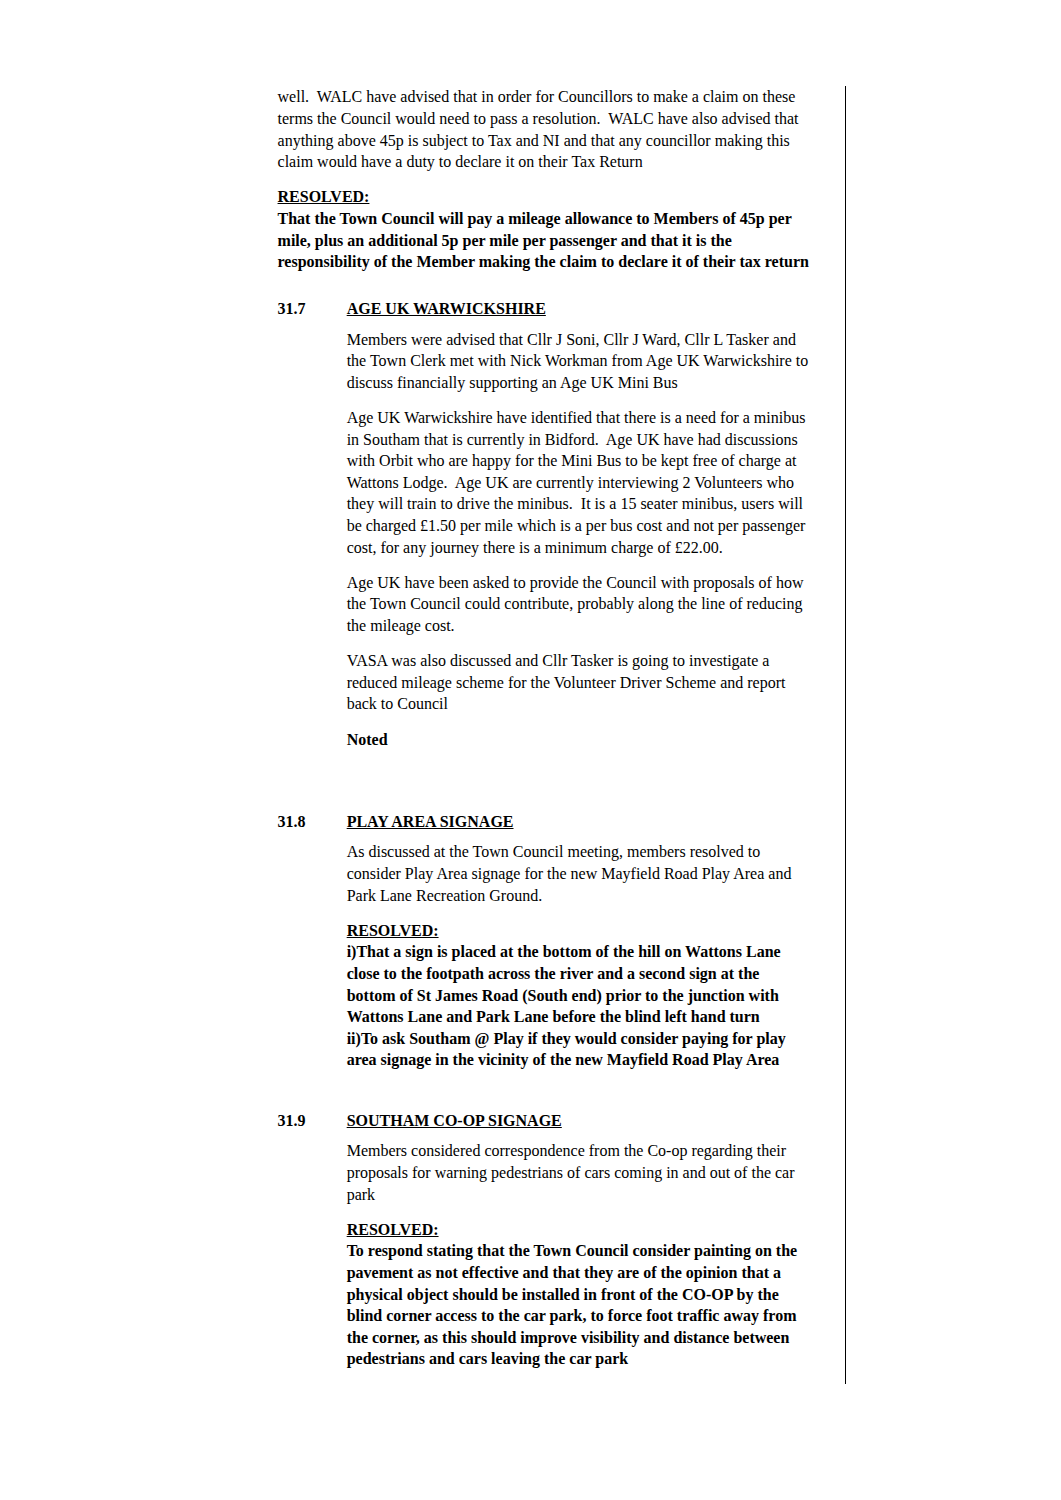well. WALC have advised that in order for Councillors to make a claim on these terms the Council would need to pass a resolution. WALC have also advised that anything above 45p is subject to Tax and NI and that any councillor making this claim would have a duty to declare it on their Tax Return
RESOLVED:
That the Town Council will pay a mileage allowance to Members of 45p per mile, plus an additional 5p per mile per passenger and that it is the responsibility of the Member making the claim to declare it of their tax return
31.7
AGE UK WARWICKSHIRE
Members were advised that Cllr J Soni, Cllr J Ward, Cllr L Tasker and the Town Clerk met with Nick Workman from Age UK Warwickshire to discuss financially supporting an Age UK Mini Bus
Age UK Warwickshire have identified that there is a need for a minibus in Southam that is currently in Bidford. Age UK have had discussions with Orbit who are happy for the Mini Bus to be kept free of charge at Wattons Lodge. Age UK are currently interviewing 2 Volunteers who they will train to drive the minibus. It is a 15 seater minibus, users will be charged £1.50 per mile which is a per bus cost and not per passenger cost, for any journey there is a minimum charge of £22.00.
Age UK have been asked to provide the Council with proposals of how the Town Council could contribute, probably along the line of reducing the mileage cost.
VASA was also discussed and Cllr Tasker is going to investigate a reduced mileage scheme for the Volunteer Driver Scheme and report back to Council
Noted
31.8
PLAY AREA SIGNAGE
As discussed at the Town Council meeting, members resolved to consider Play Area signage for the new Mayfield Road Play Area and Park Lane Recreation Ground.
RESOLVED:
i)That a sign is placed at the bottom of the hill on Wattons Lane close to the footpath across the river and a second sign at the bottom of St James Road (South end) prior to the junction with Wattons Lane and Park Lane before the blind left hand turn
ii)To ask Southam @ Play if they would consider paying for play area signage in the vicinity of the new Mayfield Road Play Area
31.9
SOUTHAM CO-OP SIGNAGE
Members considered correspondence from the Co-op regarding their proposals for warning pedestrians of cars coming in and out of the car park
RESOLVED:
To respond stating that the Town Council consider painting on the pavement as not effective and that they are of the opinion that a physical object should be installed in front of the CO-OP by the blind corner access to the car park, to force foot traffic away from the corner, as this should improve visibility and distance between pedestrians and cars leaving the car park